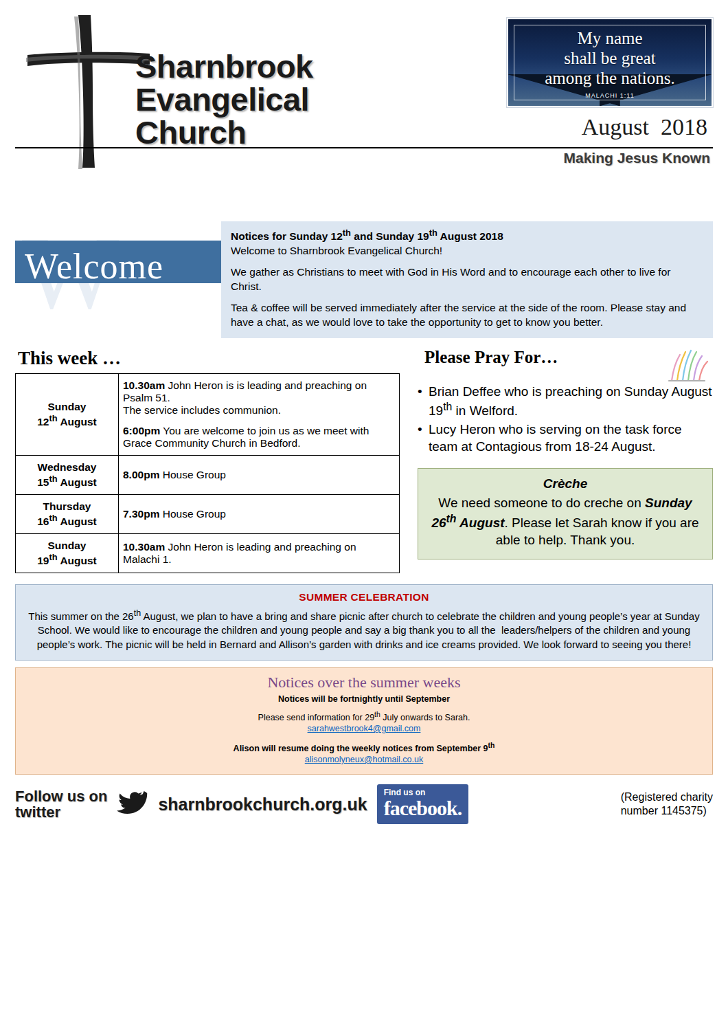Sharnbrook
Evangelical
Church
My name
shall be great
among the nations.
MALACHI 1:11
August 2018
Making Jesus Known
W
Welcome
Notices for Sunday 12th and Sunday 19th August 2018
Welcome to Sharnbrook Evangelical Church!
We gather as Christians to meet with God in His Word and to encourage each other to live for Christ.
Tea & coffee will be served immediately after the service at the side of the room. Please stay and have a chat, as we would love to take the opportunity to get to know you better.
This week …
| Sunday 12 th August | 10.30am John Heron is is leading and preaching on Psalm 51. The service includes communion. 6:00pm You are welcome to join us as we meet with Grace Community Church in Bedford. |
| Wednesday 15 th August | 8.00pm House Group |
| Thursday 16 th August | 7.30pm House Group |
| Sunday 19 th August | 10.30am John Heron is leading and preaching on Malachi 1. |
Please Pray For…
Brian Deffee who is preaching on Sunday August 19th in Welford.
Lucy Heron who is serving on the task force team at Contagious from 18-24 August.
Crèche
We need someone to do creche on Sunday 26th August. Please let Sarah know if you are able to help. Thank you.
SUMMER CELEBRATION
This summer on the 26th August, we plan to have a bring and share picnic after church to celebrate the children and young people’s year at Sunday School. We would like to encourage the children and young people and say a big thank you to all the leaders/helpers of the children and young people’s work. The picnic will be held in Bernard and Allison’s garden with drinks and ice creams provided. We look forward to seeing you there!
Notices over the summer weeks
Notices will be fortnightly until September
Please send information for 29th July onwards to Sarah.
sarahwestbrook4@gmail.com
Alison will resume doing the weekly notices from September 9th
alisonmolyneux@hotmail.co.uk
Follow us on
twitter
sharnbrookchurch.org.uk
Find us on facebook.
(Registered charity
number 1145375)